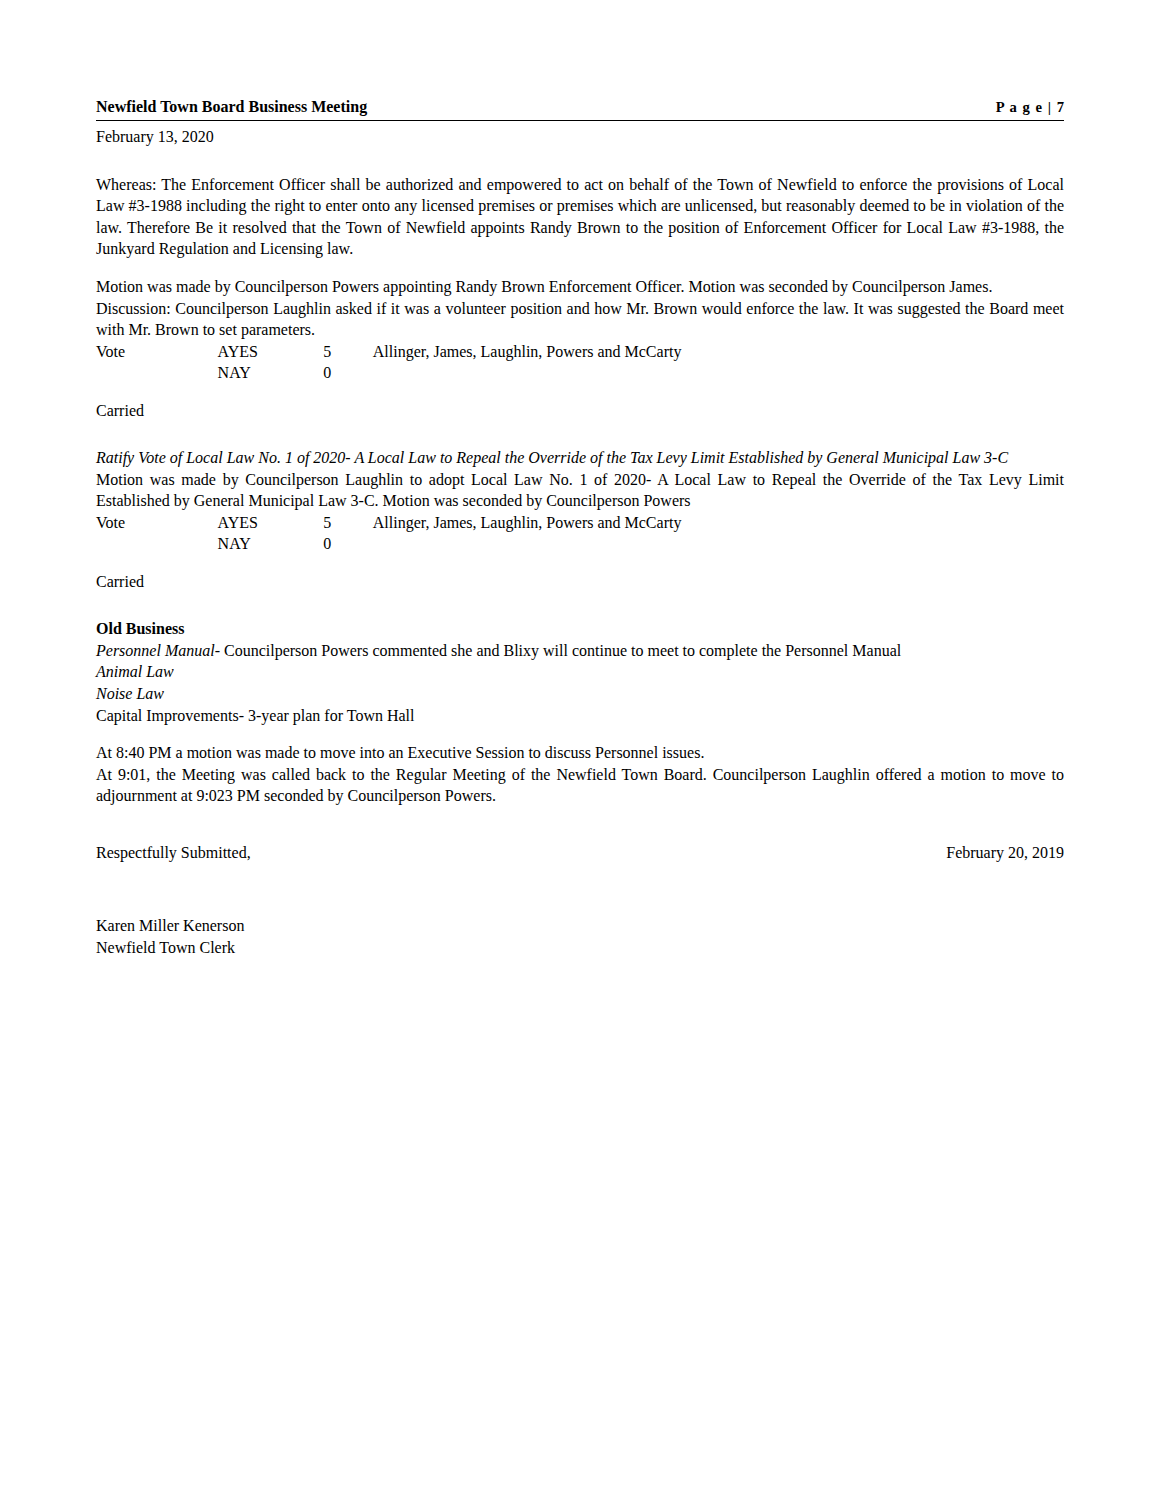Newfield Town Board Business Meeting P a g e | 7
February 13, 2020
Whereas: The Enforcement Officer shall be authorized and empowered to act on behalf of the Town of Newfield to enforce the provisions of Local Law #3-1988 including the right to enter onto any licensed premises or premises which are unlicensed, but reasonably deemed to be in violation of the law. Therefore Be it resolved that the Town of Newfield appoints Randy Brown to the position of Enforcement Officer for Local Law #3-1988, the Junkyard Regulation and Licensing law.
Motion was made by Councilperson Powers appointing Randy Brown Enforcement Officer. Motion was seconded by Councilperson James.
Discussion: Councilperson Laughlin asked if it was a volunteer position and how Mr. Brown would enforce the law. It was suggested the Board meet with Mr. Brown to set parameters.
| Vote | AYES | 5 | Allinger, James, Laughlin, Powers and McCarty |
| | NAY | 0 | |
Carried
Ratify Vote of Local Law No. 1 of 2020- A Local Law to Repeal the Override of the Tax Levy Limit Established by General Municipal Law 3-C
Motion was made by Councilperson Laughlin to adopt Local Law No. 1 of 2020- A Local Law to Repeal the Override of the Tax Levy Limit Established by General Municipal Law 3-C. Motion was seconded by Councilperson Powers
| Vote | AYES | 5 | Allinger, James, Laughlin, Powers and McCarty |
| | NAY | 0 | |
Carried
Old Business
Personnel Manual- Councilperson Powers commented she and Blixy will continue to meet to complete the Personnel Manual
Animal Law
Noise Law
Capital Improvements- 3-year plan for Town Hall
At 8:40 PM a motion was made to move into an Executive Session to discuss Personnel issues.
At 9:01, the Meeting was called back to the Regular Meeting of the Newfield Town Board. Councilperson Laughlin offered a motion to move to adjournment at 9:023 PM seconded by Councilperson Powers.
Respectfully Submitted, February 20, 2019
Karen Miller Kenerson
Newfield Town Clerk